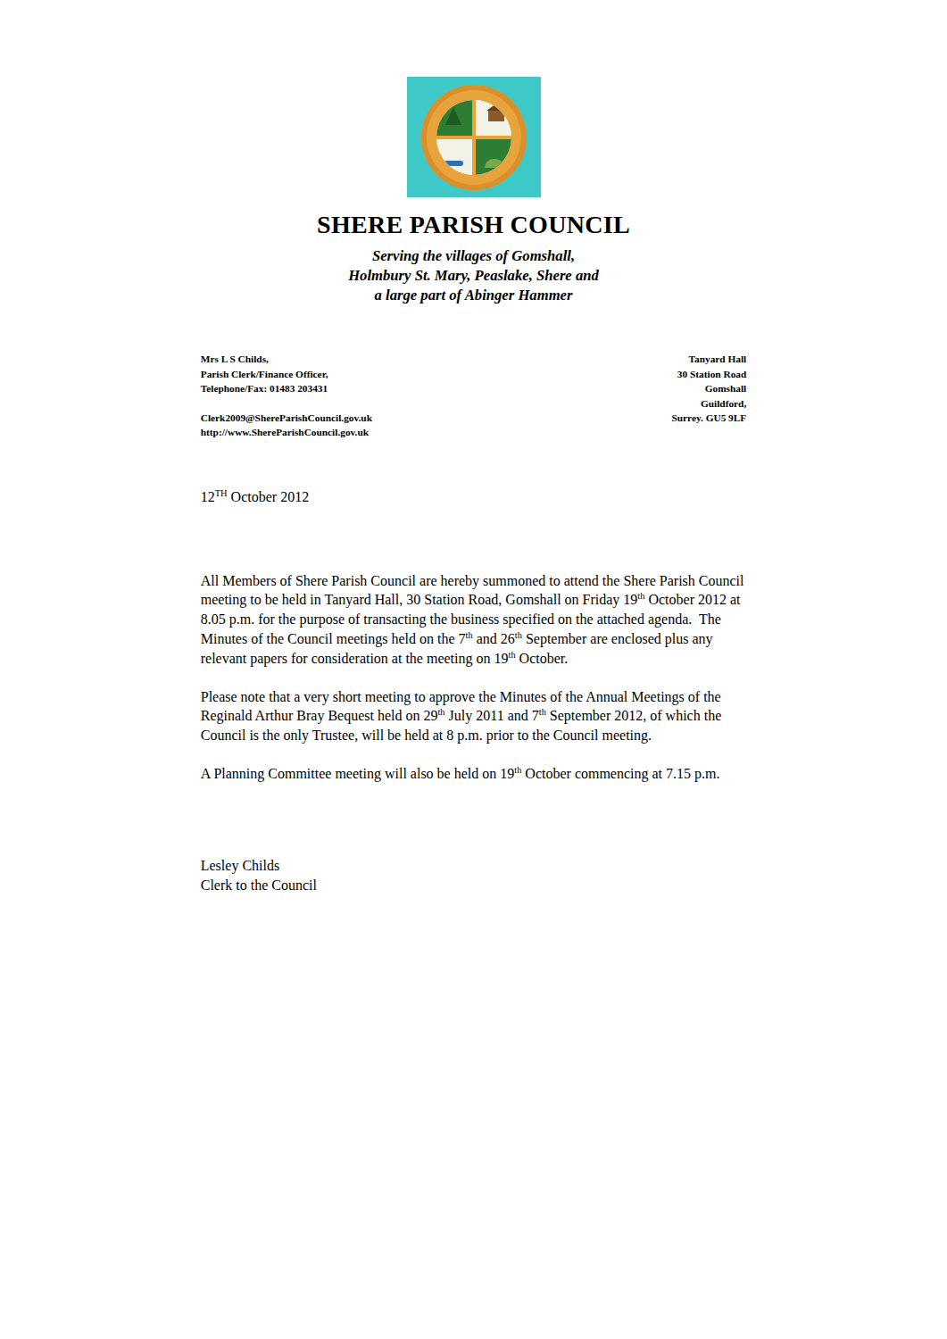SHERE PARISH COUNCIL
Serving the villages of Gomshall,
Holmbury St. Mary, Peaslake, Shere and
a large part of Abinger Hammer
| Mrs L S Childs, | Tanyard Hall |
| Parish Clerk/Finance Officer, | 30 Station Road |
| Telephone/Fax: 01483 203431 | Gomshall |
| | Guildford, |
| Clerk2009@ShereParishCouncil.gov.uk | Surrey. GU5 9LF |
| http://www.ShereParishCouncil.gov.uk | |
12TH October 2012
All Members of Shere Parish Council are hereby summoned to attend the Shere Parish Council meeting to be held in Tanyard Hall, 30 Station Road, Gomshall on Friday 19th October 2012 at 8.05 p.m. for the purpose of transacting the business specified on the attached agenda. The Minutes of the Council meetings held on the 7th and 26th September are enclosed plus any relevant papers for consideration at the meeting on 19th October.
Please note that a very short meeting to approve the Minutes of the Annual Meetings of the Reginald Arthur Bray Bequest held on 29th July 2011 and 7th September 2012, of which the Council is the only Trustee, will be held at 8 p.m. prior to the Council meeting.
A Planning Committee meeting will also be held on 19th October commencing at 7.15 p.m.
Lesley Childs
Clerk to the Council